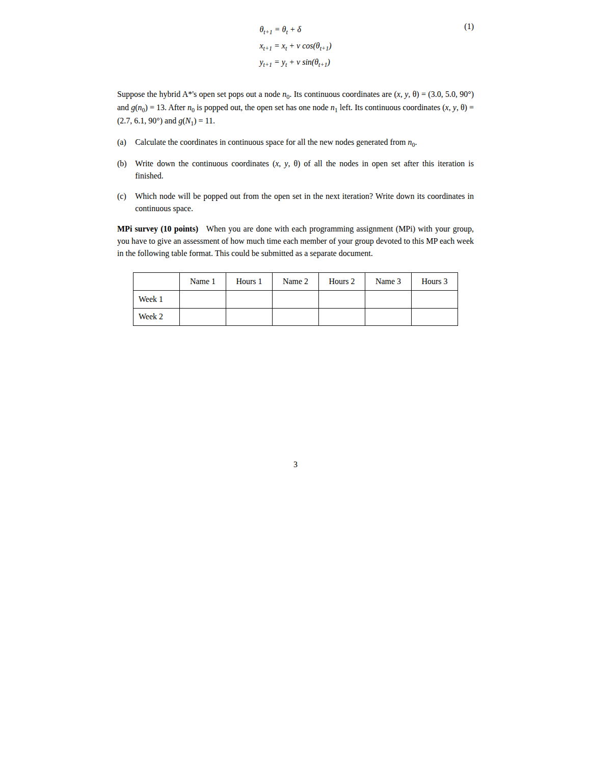(1)
θt+1 = θt + δ
xt+1 = xt + v cos(θt+1)
yt+1 = yt + v sin(θt+1)
Suppose the hybrid A*'s open set pops out a node n0. Its continuous coordinates are (x, y, θ) = (3.0, 5.0, 90°) and g(n0) = 13. After n0 is popped out, the open set has one node n1 left. Its continuous coordinates (x, y, θ) = (2.7, 6.1, 90°) and g(N1) = 11.
(a) Calculate the coordinates in continuous space for all the new nodes generated from n0.
(b) Write down the continuous coordinates (x, y, θ) of all the nodes in open set after this iteration is finished.
(c) Which node will be popped out from the open set in the next iteration? Write down its coordinates in continuous space.
MPi survey (10 points) When you are done with each programming assignment (MPi) with your group, you have to give an assessment of how much time each member of your group devoted to this MP each week in the following table format. This could be submitted as a separate document.
| | Name 1 | Hours 1 | Name 2 | Hours 2 | Name 3 | Hours 3 |
| Week 1 | | | | | | |
| Week 2 | | | | | | |
3